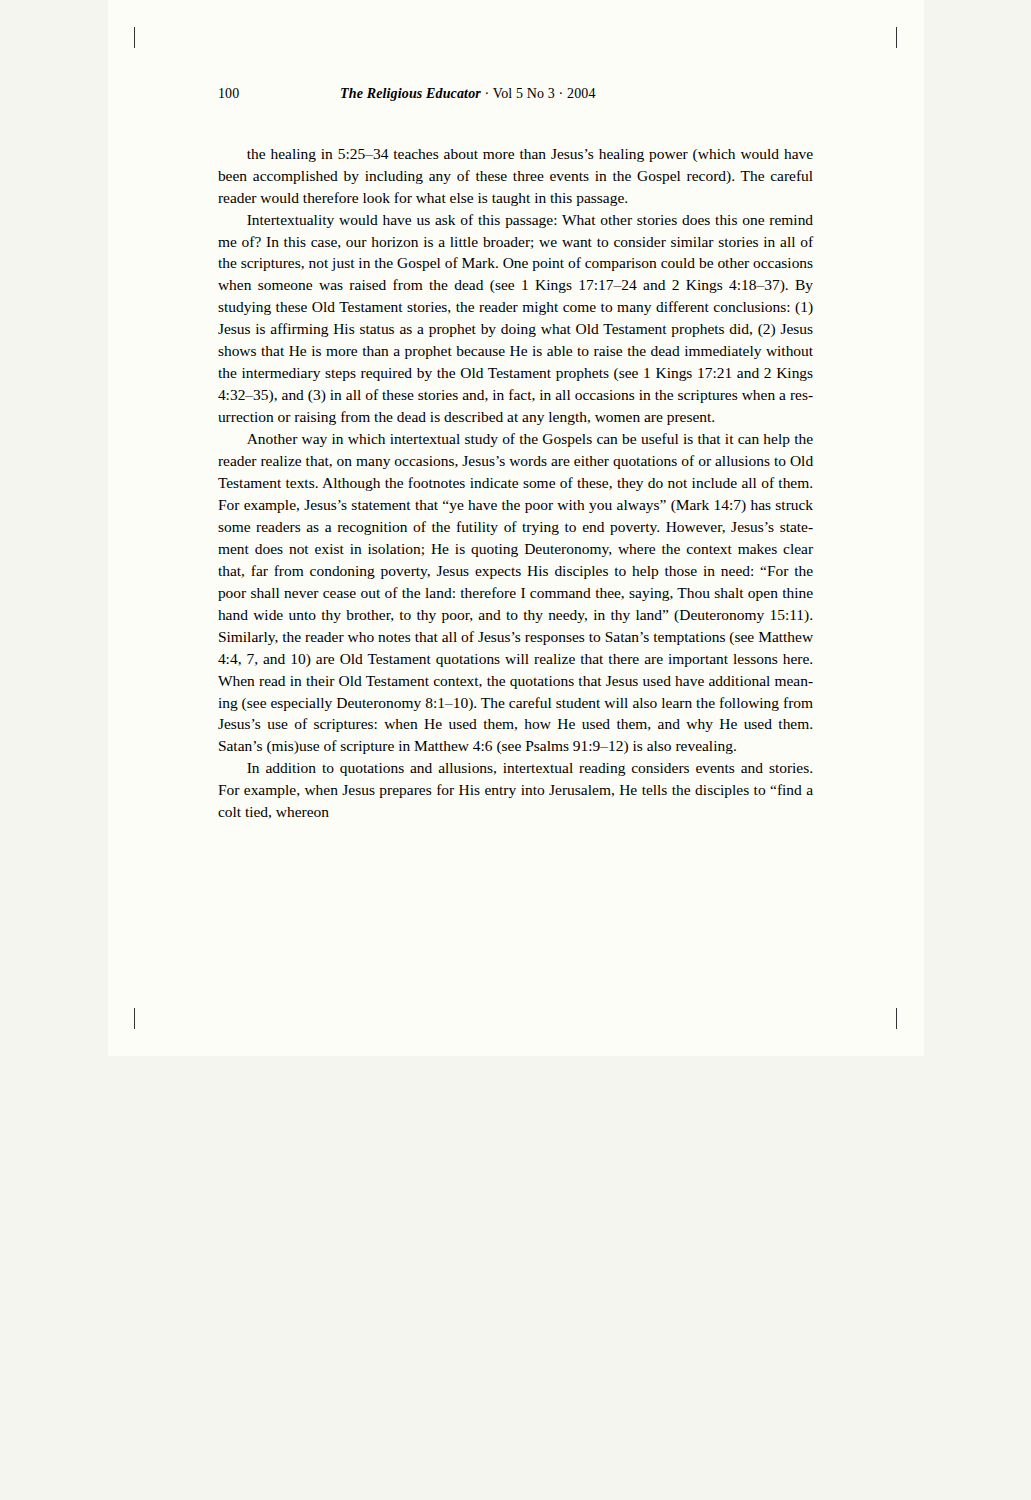100 The Religious Educator · Vol 5 No 3 · 2004
the healing in 5:25–34 teaches about more than Jesus’s healing power (which would have been accomplished by including any of these three events in the Gospel record). The careful reader would therefore look for what else is taught in this passage.
Intertextuality would have us ask of this passage: What other stories does this one remind me of? In this case, our horizon is a little broader; we want to consider similar stories in all of the scriptures, not just in the Gospel of Mark. One point of comparison could be other occasions when someone was raised from the dead (see 1 Kings 17:17–24 and 2 Kings 4:18–37). By studying these Old Testament stories, the reader might come to many different conclusions: (1) Jesus is affirming His status as a prophet by doing what Old Testament prophets did, (2) Jesus shows that He is more than a prophet because He is able to raise the dead immediately without the intermediary steps required by the Old Testament prophets (see 1 Kings 17:21 and 2 Kings 4:32–35), and (3) in all of these stories and, in fact, in all occasions in the scriptures when a resurrection or raising from the dead is described at any length, women are present.
Another way in which intertextual study of the Gospels can be useful is that it can help the reader realize that, on many occasions, Jesus’s words are either quotations of or allusions to Old Testament texts. Although the footnotes indicate some of these, they do not include all of them. For example, Jesus’s statement that “ye have the poor with you always” (Mark 14:7) has struck some readers as a recognition of the futility of trying to end poverty. However, Jesus’s statement does not exist in isolation; He is quoting Deuteronomy, where the context makes clear that, far from condoning poverty, Jesus expects His disciples to help those in need: “For the poor shall never cease out of the land: therefore I command thee, saying, Thou shalt open thine hand wide unto thy brother, to thy poor, and to thy needy, in thy land” (Deuteronomy 15:11). Similarly, the reader who notes that all of Jesus’s responses to Satan’s temptations (see Matthew 4:4, 7, and 10) are Old Testament quotations will realize that there are important lessons here. When read in their Old Testament context, the quotations that Jesus used have additional meaning (see especially Deuteronomy 8:1–10). The careful student will also learn the following from Jesus’s use of scriptures: when He used them, how He used them, and why He used them. Satan’s (mis)use of scripture in Matthew 4:6 (see Psalms 91:9–12) is also revealing.
In addition to quotations and allusions, intertextual reading considers events and stories. For example, when Jesus prepares for His entry into Jerusalem, He tells the disciples to “find a colt tied, whereon